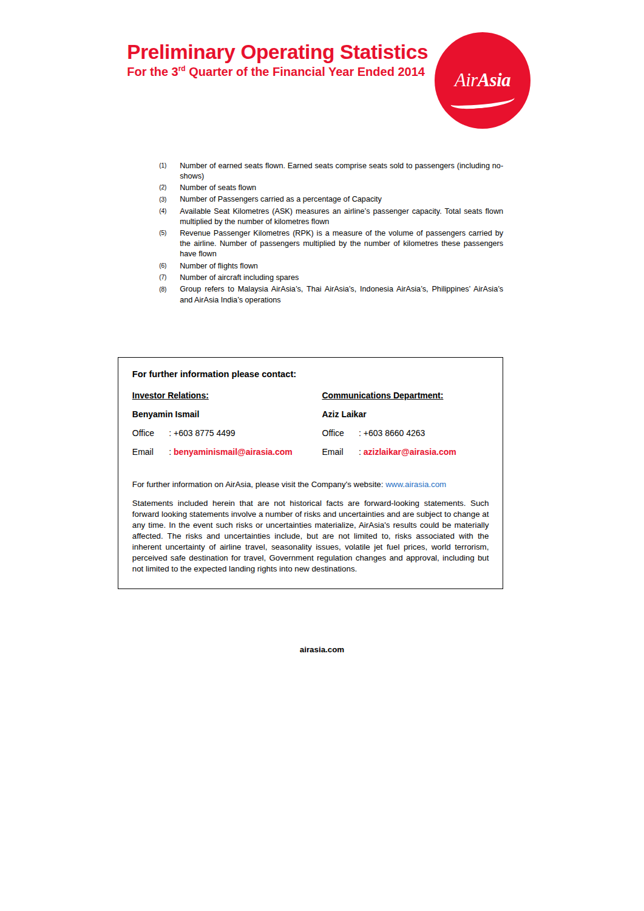Preliminary Operating Statistics
For the 3rd Quarter of the Financial Year Ended 2014
Air Asia
(1)
Number of earned seats flown. Earned seats comprise seats sold to passengers (including no-shows)
(2)
Number of seats flown
(3)
Number of Passengers carried as a percentage of Capacity
(4)
Available Seat Kilometres (ASK) measures an airline’s passenger capacity. Total seats flown multiplied by the number of kilometres flown
(5)
Revenue Passenger Kilometres (RPK) is a measure of the volume of passengers carried by the airline. Number of passengers multiplied by the number of kilometres these passengers have flown
(6)
Number of flights flown
(7)
Number of aircraft including spares
(8)
Group refers to Malaysia AirAsia’s, Thai AirAsia’s, Indonesia AirAsia’s, Philippines’ AirAsia’s and AirAsia India’s operations
For further information please contact:
Investor Relations:
Benyamin Ismail
Office: +603 8775 4499
Email: benyaminismail@airasia.com
Communications Department:
Aziz Laikar
Office: +603 8660 4263
Email: azizlaikar@airasia.com
For further information on AirAsia, please visit the Company's website: www.airasia.com
Statements included herein that are not historical facts are forward-looking statements. Such forward looking statements involve a number of risks and uncertainties and are subject to change at any time. In the event such risks or uncertainties materialize, AirAsia's results could be materially affected. The risks and uncertainties include, but are not limited to, risks associated with the inherent uncertainty of airline travel, seasonality issues, volatile jet fuel prices, world terrorism, perceived safe destination for travel, Government regulation changes and approval, including but not limited to the expected landing rights into new destinations.
airasia.com